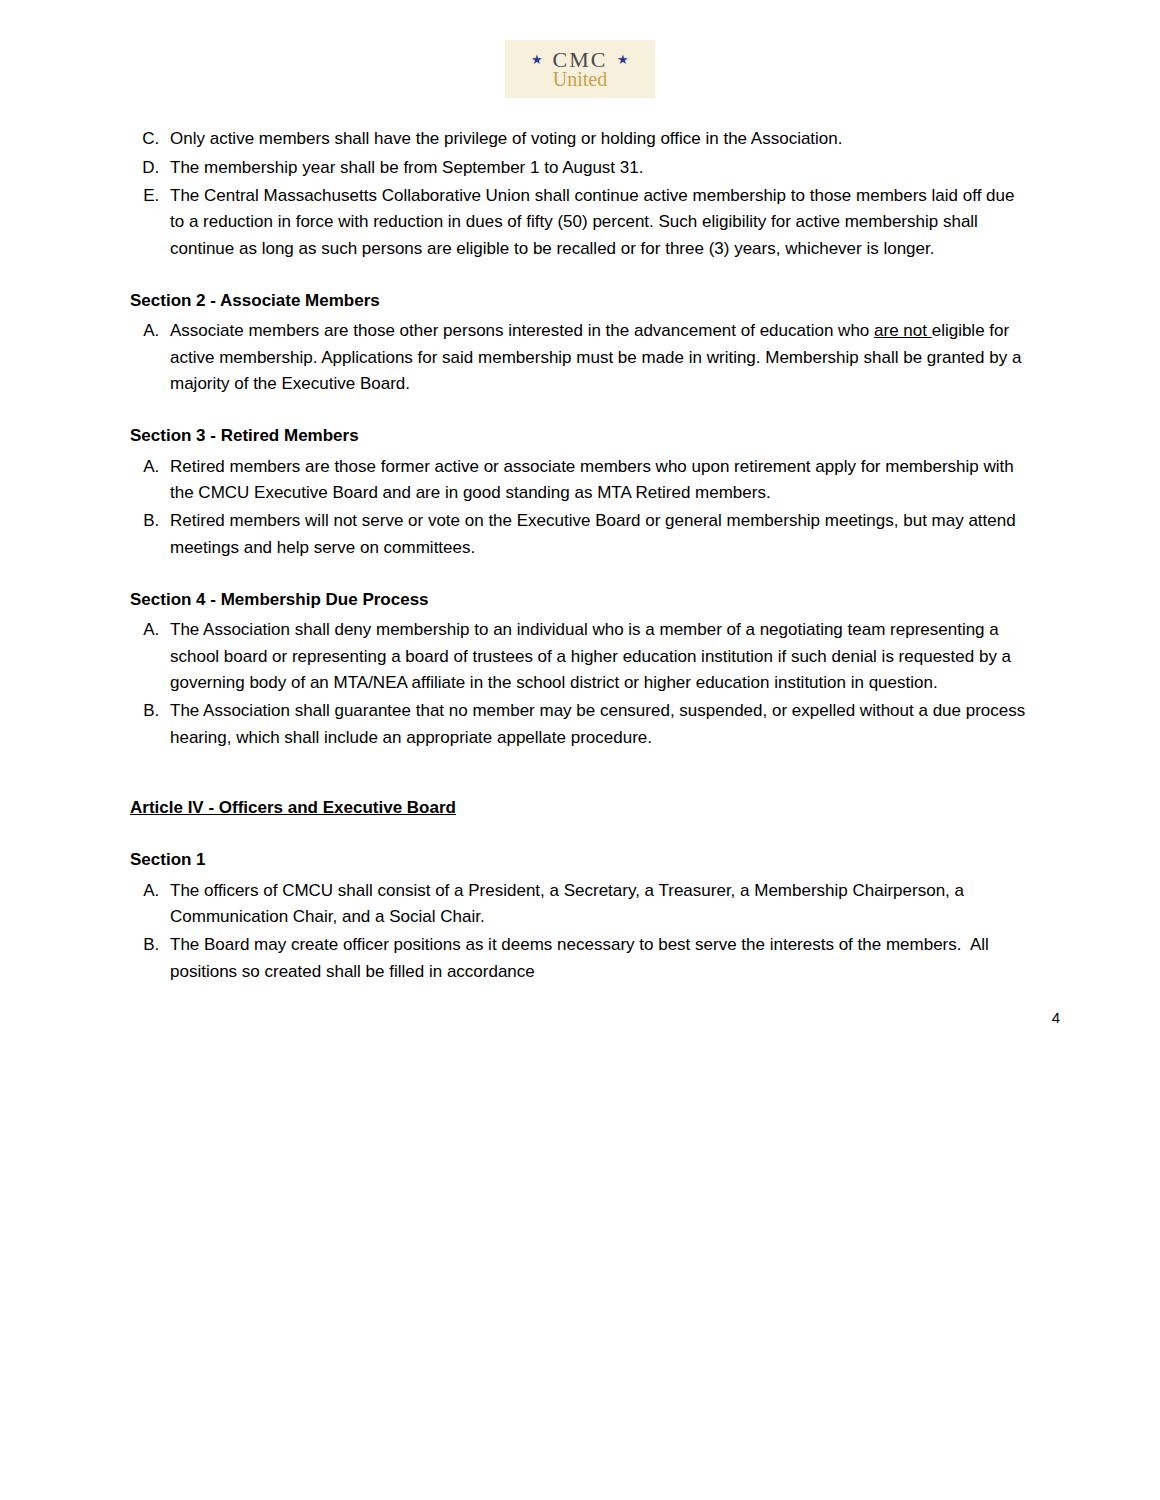★ CMC ★
United
Only active members shall have the privilege of voting or holding office in the Association.
The membership year shall be from September 1 to August 31.
The Central Massachusetts Collaborative Union shall continue active membership to those members laid off due to a reduction in force with reduction in dues of fifty (50) percent. Such eligibility for active membership shall continue as long as such persons are eligible to be recalled or for three (3) years, whichever is longer.
Section 2 - Associate Members
Associate members are those other persons interested in the advancement of education who are not eligible for active membership. Applications for said membership must be made in writing. Membership shall be granted by a majority of the Executive Board.
Section 3 - Retired Members
Retired members are those former active or associate members who upon retirement apply for membership with the CMCU Executive Board and are in good standing as MTA Retired members.
Retired members will not serve or vote on the Executive Board or general membership meetings, but may attend meetings and help serve on committees.
Section 4 - Membership Due Process
The Association shall deny membership to an individual who is a member of a negotiating team representing a school board or representing a board of trustees of a higher education institution if such denial is requested by a governing body of an MTA/NEA affiliate in the school district or higher education institution in question.
The Association shall guarantee that no member may be censured, suspended, or expelled without a due process hearing, which shall include an appropriate appellate procedure.
Article IV - Officers and Executive Board
Section 1
The officers of CMCU shall consist of a President, a Secretary, a Treasurer, a Membership Chairperson, a Communication Chair, and a Social Chair.
The Board may create officer positions as it deems necessary to best serve the interests of the members. All positions so created shall be filled in accordance
4